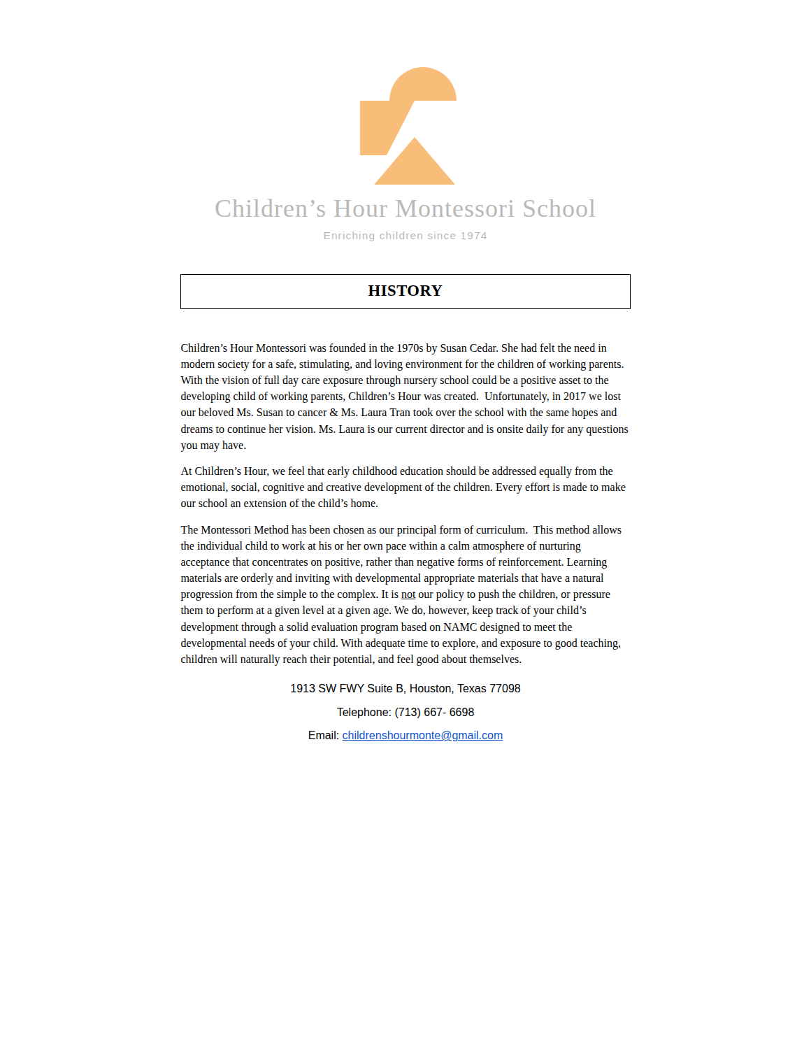Children’s Hour Montessori School
Enriching children since 1974
HISTORY
Children’s Hour Montessori was founded in the 1970s by Susan Cedar. She had felt the need in modern society for a safe, stimulating, and loving environment for the children of working parents. With the vision of full day care exposure through nursery school could be a positive asset to the developing child of working parents, Children’s Hour was created. Unfortunately, in 2017 we lost our beloved Ms. Susan to cancer & Ms. Laura Tran took over the school with the same hopes and dreams to continue her vision. Ms. Laura is our current director and is onsite daily for any questions you may have.
At Children’s Hour, we feel that early childhood education should be addressed equally from the emotional, social, cognitive and creative development of the children. Every effort is made to make our school an extension of the child’s home.
The Montessori Method has been chosen as our principal form of curriculum. This method allows the individual child to work at his or her own pace within a calm atmosphere of nurturing acceptance that concentrates on positive, rather than negative forms of reinforcement. Learning materials are orderly and inviting with developmental appropriate materials that have a natural progression from the simple to the complex. It is not our policy to push the children, or pressure them to perform at a given level at a given age. We do, however, keep track of your child’s development through a solid evaluation program based on NAMC designed to meet the developmental needs of your child. With adequate time to explore, and exposure to good teaching, children will naturally reach their potential, and feel good about themselves.
1913 SW FWY Suite B, Houston, Texas 77098
Telephone: (713) 667- 6698
Email: childrenshourmonte@gmail.com